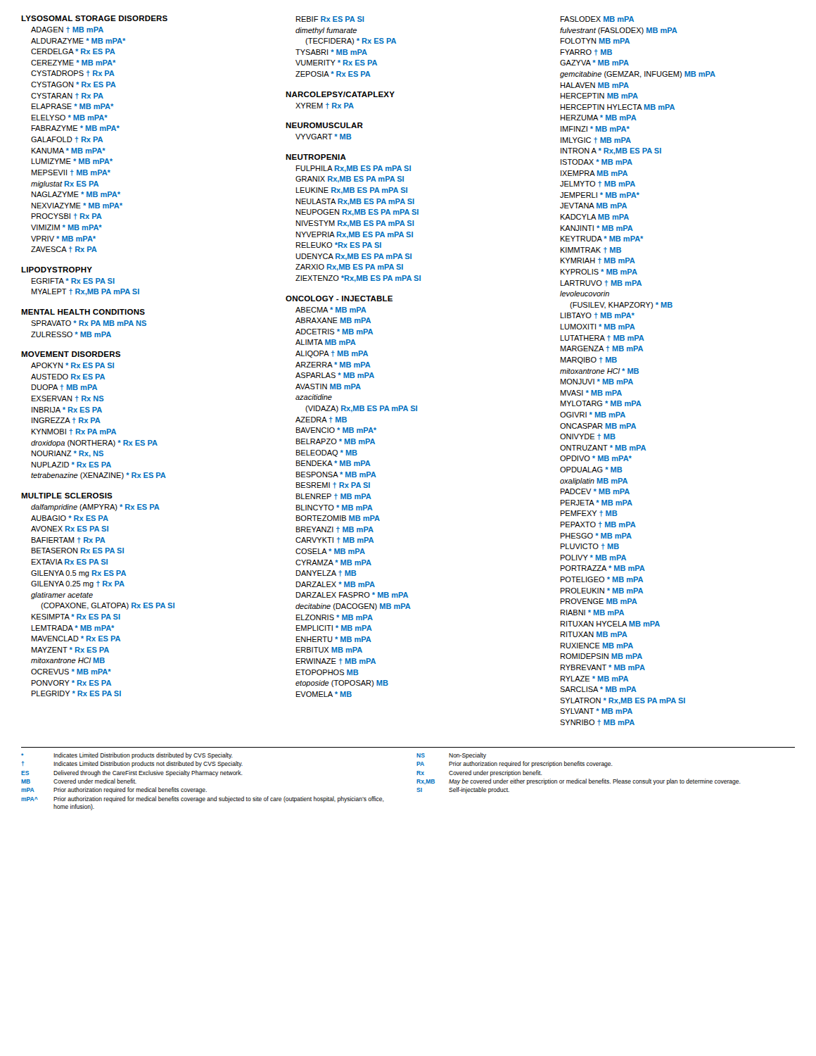Lysosomal Storage Disorders
ADAGEN † MB mPA
ALDURAZYME * MB mPA*
CERDELGA * Rx ES PA
CEREZYME * MB mPA*
CYSTADROPS † Rx PA
CYSTAGON * Rx ES PA
CYSTARAN † Rx PA
ELAPRASE * MB mPA*
ELELYSO * MB mPA*
FABRAZYME * MB mPA*
GALAFOLD † Rx PA
KANUMA * MB mPA*
LUMIZYME * MB mPA*
MEPSEVII † MB mPA*
miglustat Rx ES PA
NAGLAZYME * MB mPA*
NEXVIAZYME * MB mPA*
PROCYSBI † Rx PA
VIMIZIM * MB mPA*
VPRIV * MB mPA*
ZAVESCA † Rx PA
Lipodystrophy
EGRIFTA * Rx ES PA SI
MYALEPT † Rx,MB PA mPA SI
Mental Health Conditions
SPRAVATO * Rx PA MB mPA NS
ZULRESSO * MB mPA
Movement Disorders
APOKYN * Rx ES PA SI
AUSTEDO Rx ES PA
DUOPA † MB mPA
EXSERVAN † Rx NS
INBRIJA * Rx ES PA
INGREZZA † Rx PA
KYNMOBI † Rx PA mPA
droxidopa (NORTHERA) * Rx ES PA
NOURIANZ * Rx, NS
NUPLAZID * Rx ES PA
tetrabenazine (XENAZINE) * Rx ES PA
Multiple Sclerosis
dalfampridine (AMPYRA) * Rx ES PA
AUBAGIO * Rx ES PA
AVONEX Rx ES PA SI
BAFIERTAM † Rx PA
BETASERON Rx ES PA SI
EXTAVIA Rx ES PA SI
GILENYA 0.5 mg Rx ES PA
GILENYA 0.25 mg † Rx PA
glatiramer acetate
(COPAXONE, GLATOPA) Rx ES PA SI
KESIMPTA * Rx ES PA SI
LEMTRADA * MB mPA*
MAVENCLAD * Rx ES PA
MAYZENT * Rx ES PA
mitoxantrone HCl MB
OCREVUS * MB mPA*
PONVORY * Rx ES PA
PLEGRIDY * Rx ES PA SI
REBIF Rx ES PA SI
dimethyl fumarate
(TECFIDERA) * Rx ES PA
TYSABRI * MB mPA
VUMERITY * Rx ES PA
ZEPOSIA * Rx ES PA
Narcolepsy/Cataplexy
XYREM † Rx PA
Neuromuscular
VYVGART * MB
Neutropenia
FULPHILA Rx,MB ES PA mPA SI
GRANIX Rx,MB ES PA mPA SI
LEUKINE Rx,MB ES PA mPA SI
NEULASTA Rx,MB ES PA mPA SI
NEUPOGEN Rx,MB ES PA mPA SI
NIVESTYM Rx,MB ES PA mPA SI
NYVEPRIA Rx,MB ES PA mPA SI
RELEUKO *Rx ES PA SI
UDENYCA Rx,MB ES PA mPA SI
ZARXIO Rx,MB ES PA mPA SI
ZIEXTENZO *Rx,MB ES PA mPA SI
Oncology - Injectable
ABECMA * MB mPA
ABRAXANE MB mPA
ADCETRIS * MB mPA
ALIMTA MB mPA
ALIQOPA † MB mPA
ARZERRA * MB mPA
ASPARLAS * MB mPA
AVASTIN MB mPA
azacitidine
(VIDAZA) Rx,MB ES PA mPA SI
AZEDRA † MB
BAVENCIO * MB mPA*
BELRAPZO * MB mPA
BELEODAQ * MB
BENDEKA * MB mPA
BESPONSA * MB mPA
BESREMI † Rx PA SI
BLENREP † MB mPA
BLINCYTO * MB mPA
BORTEZOMIB MB mPA
BREYANZI † MB mPA
CARVYKTI † MB mPA
COSELA * MB mPA
CYRAMZA * MB mPA
DANYELZA † MB
DARZALEX * MB mPA
DARZALEX FASPRO * MB mPA
decitabine (DACOGEN) MB mPA
ELZONRIS * MB mPA
EMPLICITI * MB mPA
ENHERTU * MB mPA
ERBITUX MB mPA
ERWINAZE † MB mPA
ETOPOPHOS MB
etoposide (TOPOSAR) MB
EVOMELA * MB
FASLODEX MB mPA
fulvestrant (FASLODEX) MB mPA
FOLOTYN MB mPA
FYARRO † MB
GAZYVA * MB mPA
gemcitabine (GEMZAR, INFUGEM) MB mPA
HALAVEN MB mPA
HERCEPTIN MB mPA
HERCEPTIN HYLECTA MB mPA
HERZUMA * MB mPA
IMFINZI * MB mPA*
IMLYGIC † MB mPA
INTRON A * Rx,MB ES PA SI
ISTODAX * MB mPA
IXEMPRA MB mPA
JELMYTO † MB mPA
JEMPERLI * MB mPA*
JEVTANA MB mPA
KADCYLA MB mPA
KANJINTI * MB mPA
KEYTRUDA * MB mPA*
KIMMTRAK † MB
KYMRIAH † MB mPA
KYPROLIS * MB mPA
LARTRUVO † MB mPA
levoleucovorin
(FUSILEV, KHAPZORY) * MB
LIBTAYO † MB mPA*
LUMOXITI * MB mPA
LUTATHERA † MB mPA
MARGENZA † MB mPA
MARQIBO † MB
mitoxantrone HCl * MB
MONJUVI * MB mPA
MVASI * MB mPA
MYLOTARG * MB mPA
OGIVRI * MB mPA
ONCASPAR MB mPA
ONIVYDE † MB
ONTRUZANT * MB mPA
OPDIVO * MB mPA*
OPDUALAG * MB
oxaliplatin MB mPA
PADCEV * MB mPA
PERJETA * MB mPA
PEMFEXY † MB
PEPAXTO † MB mPA
PHESGO * MB mPA
PLUVICTO † MB
POLIVY * MB mPA
PORTRAZZA * MB mPA
POTELIGEO * MB mPA
PROLEUKIN * MB mPA
PROVENGE MB mPA
RIABNI * MB mPA
RITUXAN HYCELA MB mPA
RITUXAN MB mPA
RUXIENCE MB mPA
ROMIDEPSIN MB mPA
RYBREVANT * MB mPA
RYLAZE * MB mPA
SARCLISA * MB mPA
SYLATRON * Rx,MB ES PA mPA SI
SYLVANT * MB mPA
SYNRIBO † MB mPA
| * | Indicates Limited Distribution products distributed by CVS Specialty. |
| † | Indicates Limited Distribution products not distributed by CVS Specialty. |
| ES | Delivered through the CareFirst Exclusive Specialty Pharmacy network. |
| MB | Covered under medical benefit. |
| mPA | Prior authorization required for medical benefits coverage. |
| mPA^ | Prior authorization required for medical benefits coverage and subjected to site of care (outpatient hospital, physician’s office, home infusion). |
| NS | Non-Specialty |
| PA | Prior authorization required for prescription benefits coverage. |
| Rx | Covered under prescription benefit. |
| Rx,MB | May be covered under either prescription or medical benefits. Please consult your plan to determine coverage. |
| SI | Self-injectable product. |